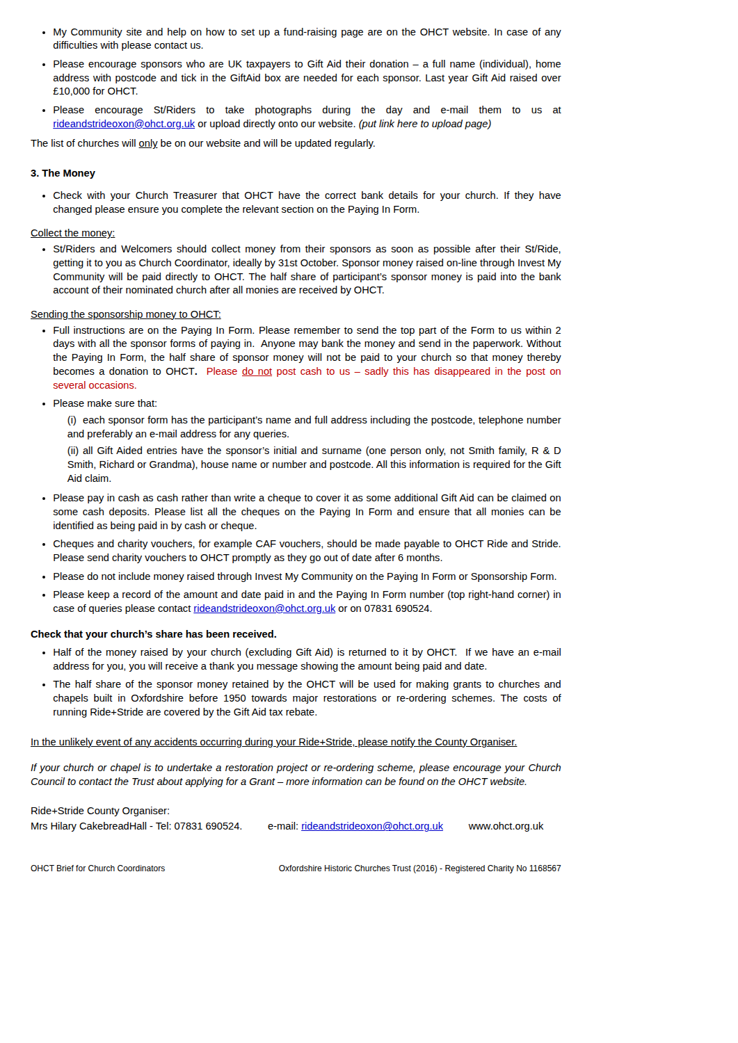My Community site and help on how to set up a fund-raising page are on the OHCT website. In case of any difficulties with please contact us.
Please encourage sponsors who are UK taxpayers to Gift Aid their donation – a full name (individual), home address with postcode and tick in the GiftAid box are needed for each sponsor. Last year Gift Aid raised over £10,000 for OHCT.
Please encourage St/Riders to take photographs during the day and e-mail them to us at rideandstrideoxon@ohct.org.uk or upload directly onto our website. (put link here to upload page)
The list of churches will only be on our website and will be updated regularly.
3. The Money
Check with your Church Treasurer that OHCT have the correct bank details for your church. If they have changed please ensure you complete the relevant section on the Paying In Form.
Collect the money:
St/Riders and Welcomers should collect money from their sponsors as soon as possible after their St/Ride, getting it to you as Church Coordinator, ideally by 31st October. Sponsor money raised on-line through Invest My Community will be paid directly to OHCT. The half share of participant’s sponsor money is paid into the bank account of their nominated church after all monies are received by OHCT.
Sending the sponsorship money to OHCT:
Full instructions are on the Paying In Form. Please remember to send the top part of the Form to us within 2 days with all the sponsor forms of paying in. Anyone may bank the money and send in the paperwork. Without the Paying In Form, the half share of sponsor money will not be paid to your church so that money thereby becomes a donation to OHCT. Please do not post cash to us – sadly this has disappeared in the post on several occasions.
Please make sure that:
(i) each sponsor form has the participant’s name and full address including the postcode, telephone number and preferably an e-mail address for any queries.
(ii) all Gift Aided entries have the sponsor’s initial and surname (one person only, not Smith family, R & D Smith, Richard or Grandma), house name or number and postcode. All this information is required for the Gift Aid claim.
Please pay in cash as cash rather than write a cheque to cover it as some additional Gift Aid can be claimed on some cash deposits. Please list all the cheques on the Paying In Form and ensure that all monies can be identified as being paid in by cash or cheque.
Cheques and charity vouchers, for example CAF vouchers, should be made payable to OHCT Ride and Stride. Please send charity vouchers to OHCT promptly as they go out of date after 6 months.
Please do not include money raised through Invest My Community on the Paying In Form or Sponsorship Form.
Please keep a record of the amount and date paid in and the Paying In Form number (top right-hand corner) in case of queries please contact rideandstrideoxon@ohct.org.uk or on 07831 690524.
Check that your church’s share has been received.
Half of the money raised by your church (excluding Gift Aid) is returned to it by OHCT. If we have an e-mail address for you, you will receive a thank you message showing the amount being paid and date.
The half share of the sponsor money retained by the OHCT will be used for making grants to churches and chapels built in Oxfordshire before 1950 towards major restorations or re-ordering schemes. The costs of running Ride+Stride are covered by the Gift Aid tax rebate.
In the unlikely event of any accidents occurring during your Ride+Stride, please notify the County Organiser.
If your church or chapel is to undertake a restoration project or re-ordering scheme, please encourage your Church Council to contact the Trust about applying for a Grant – more information can be found on the OHCT website.
Ride+Stride County Organiser:
Mrs Hilary CakebreadHall - Tel: 07831 690524. e-mail: rideandstrideoxon@ohct.org.uk www.ohct.org.uk
OHCT Brief for Church Coordinators Oxfordshire Historic Churches Trust (2016) - Registered Charity No 1168567